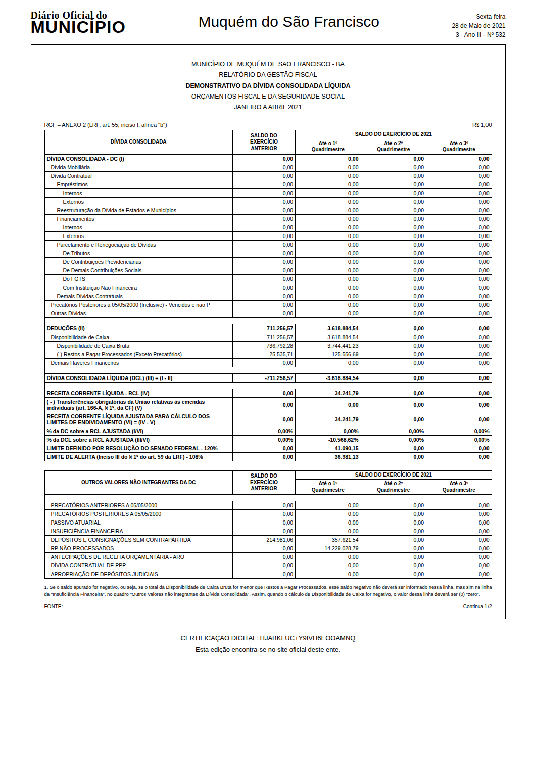Diário Oficial do
MUNICÍPIO
Muquém do São Francisco
Sexta-feira
28 de Maio de 2021
3 - Ano III - Nº 532
MUNICÍPIO DE MUQUÉM DE SÃO FRANCISCO - BA
RELATÓRIO DA GESTÃO FISCAL
DEMONSTRATIVO DA DÍVIDA CONSOLIDADA LÍQUIDA
ORÇAMENTOS FISCAL E DA SEGURIDADE SOCIAL
JANEIRO A ABRIL 2021
RGF – ANEXO 2 (LRF, art. 55, inciso I, alínea "b")
R$ 1,00
| DÍVIDA CONSOLIDADA | SALDO DO EXERCÍCIO ANTERIOR | SALDO DO EXERCÍCIO DE 2021 |
| --- | --- | --- |
| Até o 1º Quadrimestre | Até o 2º Quadrimestre | Até o 3º Quadrimestre |
| DÍVIDA CONSOLIDADA - DC (I) | 0,00 | 0,00 | 0,00 | 0,00 |
| Dívida Mobiliária | 0,00 | 0,00 | 0,00 | 0,00 |
| Dívida Contratual | 0,00 | 0,00 | 0,00 | 0,00 |
| Empréstimos | 0,00 | 0,00 | 0,00 | 0,00 |
| Internos | 0,00 | 0,00 | 0,00 | 0,00 |
| Externos | 0,00 | 0,00 | 0,00 | 0,00 |
| Reestruturação da Dívida de Estados e Municípios | 0,00 | 0,00 | 0,00 | 0,00 |
| Financiamentos | 0,00 | 0,00 | 0,00 | 0,00 |
| Internos | 0,00 | 0,00 | 0,00 | 0,00 |
| Externos | 0,00 | 0,00 | 0,00 | 0,00 |
| Parcelamento e Renegociação de Dívidas | 0,00 | 0,00 | 0,00 | 0,00 |
| De Tributos | 0,00 | 0,00 | 0,00 | 0,00 |
| De Contribuições Previdenciárias | 0,00 | 0,00 | 0,00 | 0,00 |
| De Demais Contribuições Sociais | 0,00 | 0,00 | 0,00 | 0,00 |
| Do FGTS | 0,00 | 0,00 | 0,00 | 0,00 |
| Com Instituição Não Financeira | 0,00 | 0,00 | 0,00 | 0,00 |
| Demais Dívidas Contratuais | 0,00 | 0,00 | 0,00 | 0,00 |
| Precatórios Posteriores a 05/05/2000 (Inclusive) - Vencidos e não P | 0,00 | 0,00 | 0,00 | 0,00 |
| Outras Dívidas | 0,00 | 0,00 | 0,00 | 0,00 |
| DEDUÇÕES (II) | 711.256,57 | 3.618.884,54 | 0,00 | 0,00 |
| Disponibilidade de Caixa | 711.256,57 | 3.618.884,54 | 0,00 | 0,00 |
| Disponibilidade de Caixa Bruta | 736.792,28 | 3.744.441,23 | 0,00 | 0,00 |
| (-) Restos a Pagar Processados (Exceto Precatórios) | 25.535,71 | 125.556,69 | 0,00 | 0,00 |
| Demais Haveres Financeiros | 0,00 | 0,00 | 0,00 | 0,00 |
| DÍVIDA CONSOLIDADA LÍQUIDA (DCL) (III) = (I - II) | -711.256,57 | -3.618.884,54 | 0,00 | 0,00 |
| RECEITA CORRENTE LÍQUIDA - RCL (IV) | 0,00 | 34.241,79 | 0,00 | 0,00 |
| ( - ) Transferências obrigatórias da União relativas às emendas individuais (art. 166-A, § 1º, da CF) (V) | 0,00 | 0,00 | 0,00 | 0,00 |
| RECEITA CORRENTE LÍQUIDA AJUSTADA PARA CÁLCULO DOS LIMITES DE ENDIVIDAMENTO (VI) = (IV - V) | 0,00 | 34.241,79 | 0,00 | 0,00 |
| % da DC sobre a RCL AJUSTADA (I/VI) | 0,00% | 0,00% | 0,00% | 0,00% |
| % da DCL sobre a RCL AJUSTADA (III/VI) | 0,00% | -10.568,62% | 0,00% | 0,00% |
| LIMITE DEFINIDO POR RESOLUÇÃO DO SENADO FEDERAL - 120% | 0,00 | 41.090,15 | 0,00 | 0,00 |
| LIMITE DE ALERTA (Inciso III do § 1º do art. 59 da LRF) - 108% | 0,00 | 36.981,13 | 0,00 | 0,00 |
| OUTROS VALORES NÃO INTEGRANTES DA DC | SALDO DO EXERCÍCIO ANTERIOR | SALDO DO EXERCÍCIO DE 2021 |
| --- | --- | --- |
| Até o 1º Quadrimestre | Até o 2º Quadrimestre | Até o 3º Quadrimestre |
| PRECATÓRIOS ANTERIORES A 05/05/2000 | 0,00 | 0,00 | 0,00 | 0,00 |
| PRECATÓRIOS POSTERIORES A 05/05/2000 | 0,00 | 0,00 | 0,00 | 0,00 |
| PASSIVO ATUARIAL | 0,00 | 0,00 | 0,00 | 0,00 |
| INSUFICIÊNCIA FINANCEIRA | 0,00 | 0,00 | 0,00 | 0,00 |
| DEPÓSITOS E CONSIGNAÇÕES SEM CONTRAPARTIDA | 214.981,06 | 357.621,54 | 0,00 | 0,00 |
| RP NÃO-PROCESSADOS | 0,00 | 14.229.028,79 | 0,00 | 0,00 |
| ANTECIPAÇÕES DE RECEITA ORÇAMENTÁRIA - ARO | 0,00 | 0,00 | 0,00 | 0,00 |
| DÍVIDA CONTRATUAL DE PPP | 0,00 | 0,00 | 0,00 | 0,00 |
| APROPRIAÇÃO DE DEPÓSITOS JUDICIAIS | 0,00 | 0,00 | 0,00 | 0,00 |
1. Se o saldo apurado for negativo, ou seja, se o total da Disponibilidade de Caixa Bruta for menor que Restos a Pagar Processados, esse saldo negativo não deverá ser informado nessa linha, mas sim na linha da "Insuficiência Financeira", no quadro "Outros Valores não integrantes da Dívida Consolidada". Assim, quando o cálculo de Disponibilidade de Caixa for negativo, o valor dessa linha deverá ser (0) "zero".
FONTE:
Continua 1/2
CERTIFICAÇÃO DIGITAL: HJABKFUC+Y9IVH6EOOAMNQ
Esta edição encontra-se no site oficial deste ente.